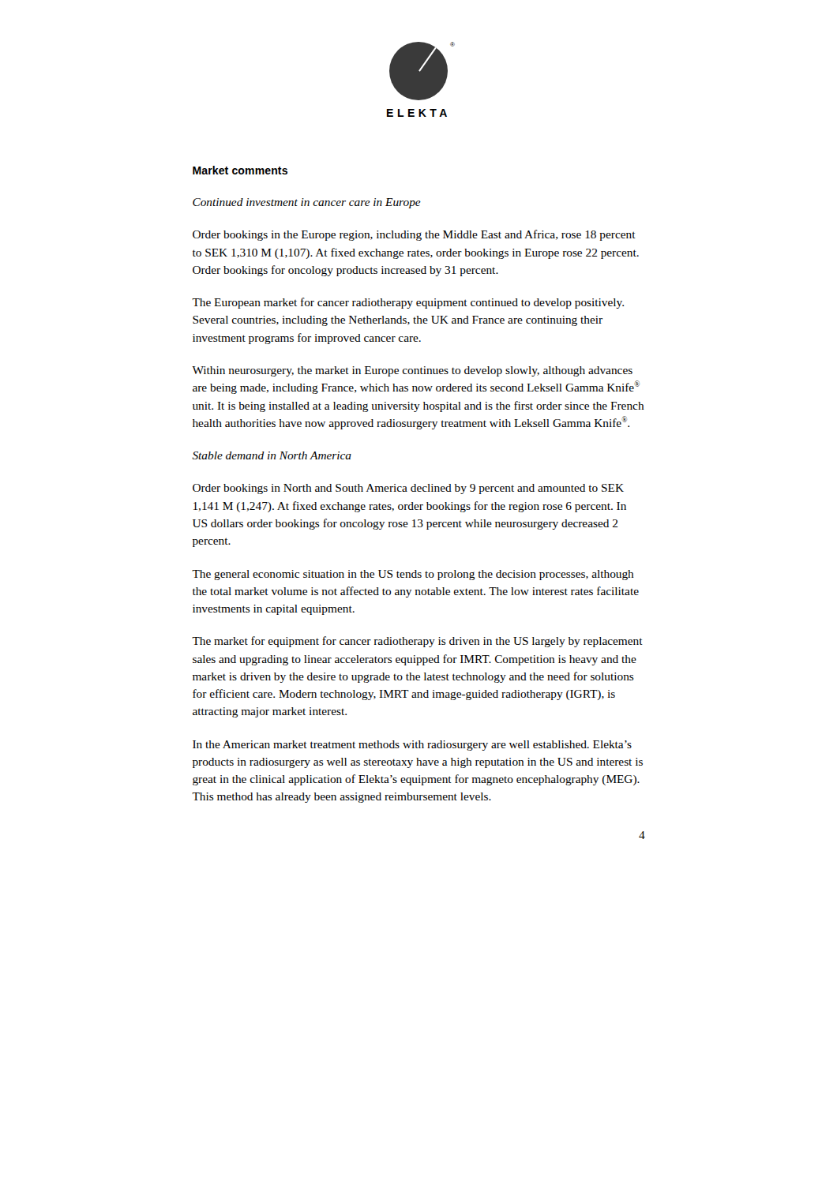®
ELEKTA
Market comments
Continued investment in cancer care in Europe
Order bookings in the Europe region, including the Middle East and Africa, rose 18 percent to SEK 1,310 M (1,107). At fixed exchange rates, order bookings in Europe rose 22 percent. Order bookings for oncology products increased by 31 percent.
The European market for cancer radiotherapy equipment continued to develop positively. Several countries, including the Netherlands, the UK and France are continuing their investment programs for improved cancer care.
Within neurosurgery, the market in Europe continues to develop slowly, although advances are being made, including France, which has now ordered its second Leksell Gamma Knife® unit. It is being installed at a leading university hospital and is the first order since the French health authorities have now approved radiosurgery treatment with Leksell Gamma Knife®.
Stable demand in North America
Order bookings in North and South America declined by 9 percent and amounted to SEK 1,141 M (1,247). At fixed exchange rates, order bookings for the region rose 6 percent. In US dollars order bookings for oncology rose 13 percent while neurosurgery decreased 2 percent.
The general economic situation in the US tends to prolong the decision processes, although the total market volume is not affected to any notable extent. The low interest rates facilitate investments in capital equipment.
The market for equipment for cancer radiotherapy is driven in the US largely by replacement sales and upgrading to linear accelerators equipped for IMRT. Competition is heavy and the market is driven by the desire to upgrade to the latest technology and the need for solutions for efficient care. Modern technology, IMRT and image-guided radiotherapy (IGRT), is attracting major market interest.
In the American market treatment methods with radiosurgery are well established. Elekta’s products in radiosurgery as well as stereotaxy have a high reputation in the US and interest is great in the clinical application of Elekta’s equipment for magneto encephalography (MEG). This method has already been assigned reimbursement levels.
4